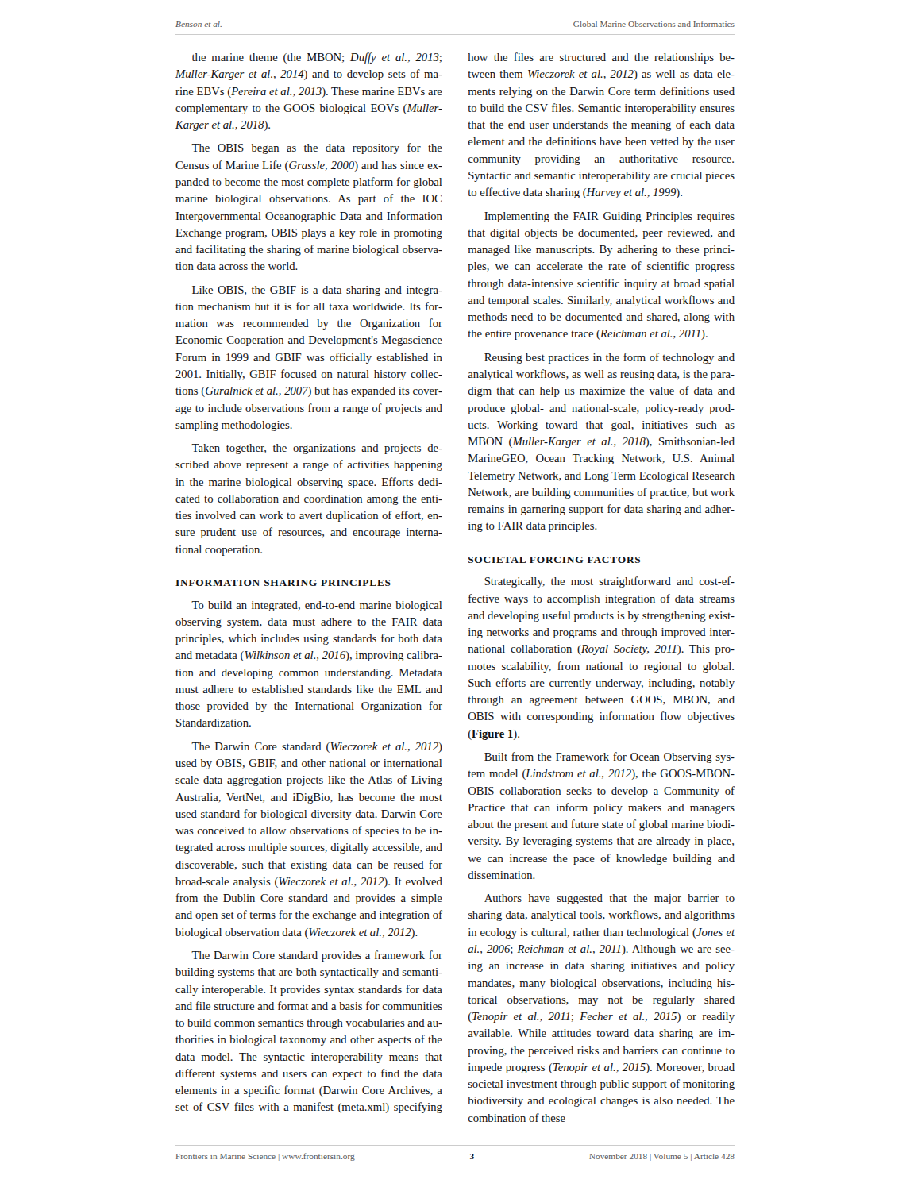Benson et al.
Global Marine Observations and Informatics
the marine theme (the MBON; Duffy et al., 2013; Muller-Karger et al., 2014) and to develop sets of marine EBVs (Pereira et al., 2013). These marine EBVs are complementary to the GOOS biological EOVs (Muller-Karger et al., 2018).
The OBIS began as the data repository for the Census of Marine Life (Grassle, 2000) and has since expanded to become the most complete platform for global marine biological observations. As part of the IOC Intergovernmental Oceanographic Data and Information Exchange program, OBIS plays a key role in promoting and facilitating the sharing of marine biological observation data across the world.
Like OBIS, the GBIF is a data sharing and integration mechanism but it is for all taxa worldwide. Its formation was recommended by the Organization for Economic Cooperation and Development's Megascience Forum in 1999 and GBIF was officially established in 2001. Initially, GBIF focused on natural history collections (Guralnick et al., 2007) but has expanded its coverage to include observations from a range of projects and sampling methodologies.
Taken together, the organizations and projects described above represent a range of activities happening in the marine biological observing space. Efforts dedicated to collaboration and coordination among the entities involved can work to avert duplication of effort, ensure prudent use of resources, and encourage international cooperation.
Information Sharing Principles
To build an integrated, end-to-end marine biological observing system, data must adhere to the FAIR data principles, which includes using standards for both data and metadata (Wilkinson et al., 2016), improving calibration and developing common understanding. Metadata must adhere to established standards like the EML and those provided by the International Organization for Standardization.
The Darwin Core standard (Wieczorek et al., 2012) used by OBIS, GBIF, and other national or international scale data aggregation projects like the Atlas of Living Australia, VertNet, and iDigBio, has become the most used standard for biological diversity data. Darwin Core was conceived to allow observations of species to be integrated across multiple sources, digitally accessible, and discoverable, such that existing data can be reused for broad-scale analysis (Wieczorek et al., 2012). It evolved from the Dublin Core standard and provides a simple and open set of terms for the exchange and integration of biological observation data (Wieczorek et al., 2012).
The Darwin Core standard provides a framework for building systems that are both syntactically and semantically interoperable. It provides syntax standards for data and file structure and format and a basis for communities to build common semantics through vocabularies and authorities in biological taxonomy and other aspects of the data model. The syntactic interoperability means that different systems and users can expect to find the data elements in a specific format (Darwin Core Archives, a set of CSV files with a manifest (meta.xml) specifying how the files are structured and the relationships between them Wieczorek et al., 2012) as well as data elements relying on the Darwin Core term definitions used to build the CSV files. Semantic interoperability ensures that the end user understands the meaning of each data element and the definitions have been vetted by the user community providing an authoritative resource. Syntactic and semantic interoperability are crucial pieces to effective data sharing (Harvey et al., 1999).
Implementing the FAIR Guiding Principles requires that digital objects be documented, peer reviewed, and managed like manuscripts. By adhering to these principles, we can accelerate the rate of scientific progress through data-intensive scientific inquiry at broad spatial and temporal scales. Similarly, analytical workflows and methods need to be documented and shared, along with the entire provenance trace (Reichman et al., 2011).
Reusing best practices in the form of technology and analytical workflows, as well as reusing data, is the paradigm that can help us maximize the value of data and produce global- and national-scale, policy-ready products. Working toward that goal, initiatives such as MBON (Muller-Karger et al., 2018), Smithsonian-led MarineGEO, Ocean Tracking Network, U.S. Animal Telemetry Network, and Long Term Ecological Research Network, are building communities of practice, but work remains in garnering support for data sharing and adhering to FAIR data principles.
Societal Forcing Factors
Strategically, the most straightforward and cost-effective ways to accomplish integration of data streams and developing useful products is by strengthening existing networks and programs and through improved international collaboration (Royal Society, 2011). This promotes scalability, from national to regional to global. Such efforts are currently underway, including, notably through an agreement between GOOS, MBON, and OBIS with corresponding information flow objectives (Figure 1).
Built from the Framework for Ocean Observing system model (Lindstrom et al., 2012), the GOOS-MBON-OBIS collaboration seeks to develop a Community of Practice that can inform policy makers and managers about the present and future state of global marine biodiversity. By leveraging systems that are already in place, we can increase the pace of knowledge building and dissemination.
Authors have suggested that the major barrier to sharing data, analytical tools, workflows, and algorithms in ecology is cultural, rather than technological (Jones et al., 2006; Reichman et al., 2011). Although we are seeing an increase in data sharing initiatives and policy mandates, many biological observations, including historical observations, may not be regularly shared (Tenopir et al., 2011; Fecher et al., 2015) or readily available. While attitudes toward data sharing are improving, the perceived risks and barriers can continue to impede progress (Tenopir et al., 2015). Moreover, broad societal investment through public support of monitoring biodiversity and ecological changes is also needed. The combination of these
Frontiers in Marine Science | www.frontiersin.org
3
November 2018 | Volume 5 | Article 428